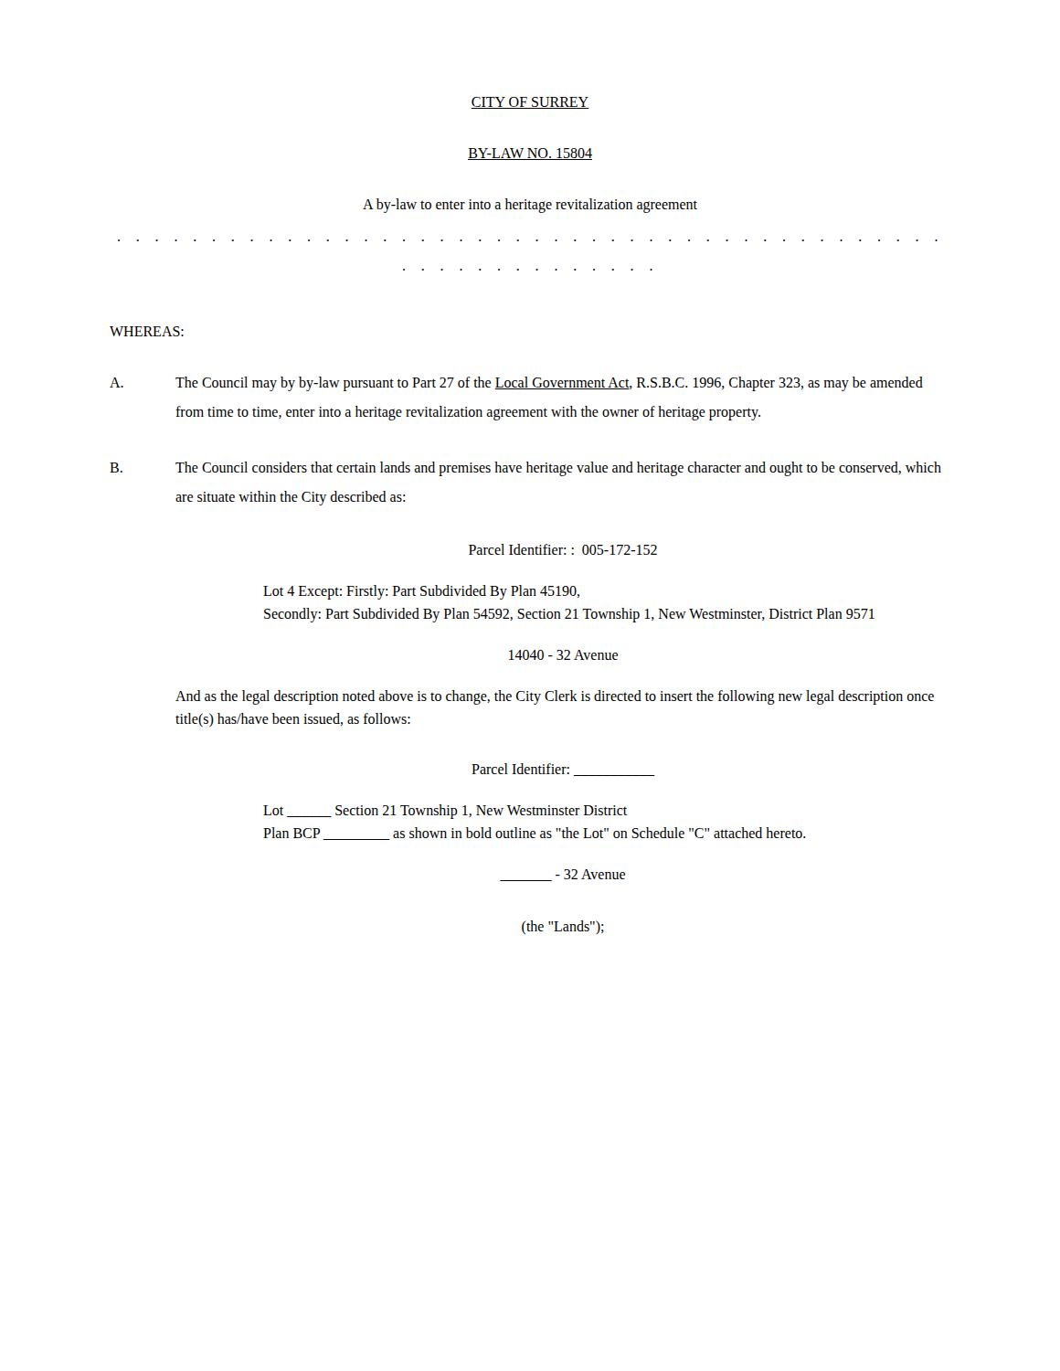CITY OF SURREY
BY-LAW NO. 15804
A by-law to enter into a heritage revitalization agreement
. . . . . . . . . . . . . . . . . . . . . . . . . . . . . . . . . . . . . . . . . . . . . . . . . . . . . . . . . .
WHEREAS:
A.
The Council may by by-law pursuant to Part 27 of the Local Government Act, R.S.B.C. 1996, Chapter 323, as may be amended from time to time, enter into a heritage revitalization agreement with the owner of heritage property.
B.
The Council considers that certain lands and premises have heritage value and heritage character and ought to be conserved, which are situate within the City described as:
Parcel Identifier: : 005-172-152
Lot 4 Except: Firstly: Part Subdivided By Plan 45190,
Secondly: Part Subdivided By Plan 54592, Section 21 Township 1, New Westminster, District Plan 9571
14040 - 32 Avenue
And as the legal description noted above is to change, the City Clerk is directed to insert the following new legal description once title(s) has/have been issued, as follows:
Parcel Identifier: ___________
Lot ______ Section 21 Township 1, New Westminster District
Plan BCP _________ as shown in bold outline as "the Lot" on Schedule "C" attached hereto.
_______ - 32 Avenue
(the "Lands");